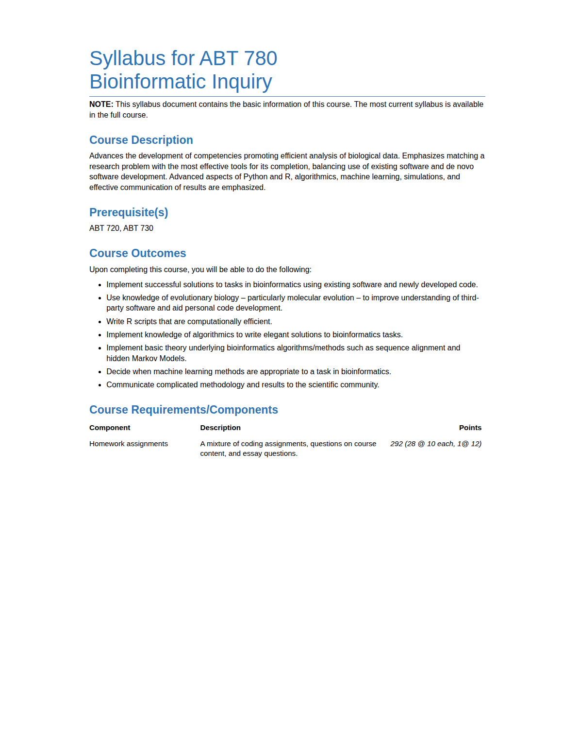Syllabus for ABT 780
Bioinformatic Inquiry
NOTE: This syllabus document contains the basic information of this course. The most current syllabus is available in the full course.
Course Description
Advances the development of competencies promoting efficient analysis of biological data. Emphasizes matching a research problem with the most effective tools for its completion, balancing use of existing software and de novo software development. Advanced aspects of Python and R, algorithmics, machine learning, simulations, and effective communication of results are emphasized.
Prerequisite(s)
ABT 720, ABT 730
Course Outcomes
Upon completing this course, you will be able to do the following:
Implement successful solutions to tasks in bioinformatics using existing software and newly developed code.
Use knowledge of evolutionary biology – particularly molecular evolution – to improve understanding of third-party software and aid personal code development.
Write R scripts that are computationally efficient.
Implement knowledge of algorithmics to write elegant solutions to bioinformatics tasks.
Implement basic theory underlying bioinformatics algorithms/methods such as sequence alignment and hidden Markov Models.
Decide when machine learning methods are appropriate to a task in bioinformatics.
Communicate complicated methodology and results to the scientific community.
Course Requirements/Components
| Component | Description | Points |
| --- | --- | --- |
| Homework assignments | A mixture of coding assignments, questions on course content, and essay questions. | 292 (28 @ 10 each, 1@ 12) |